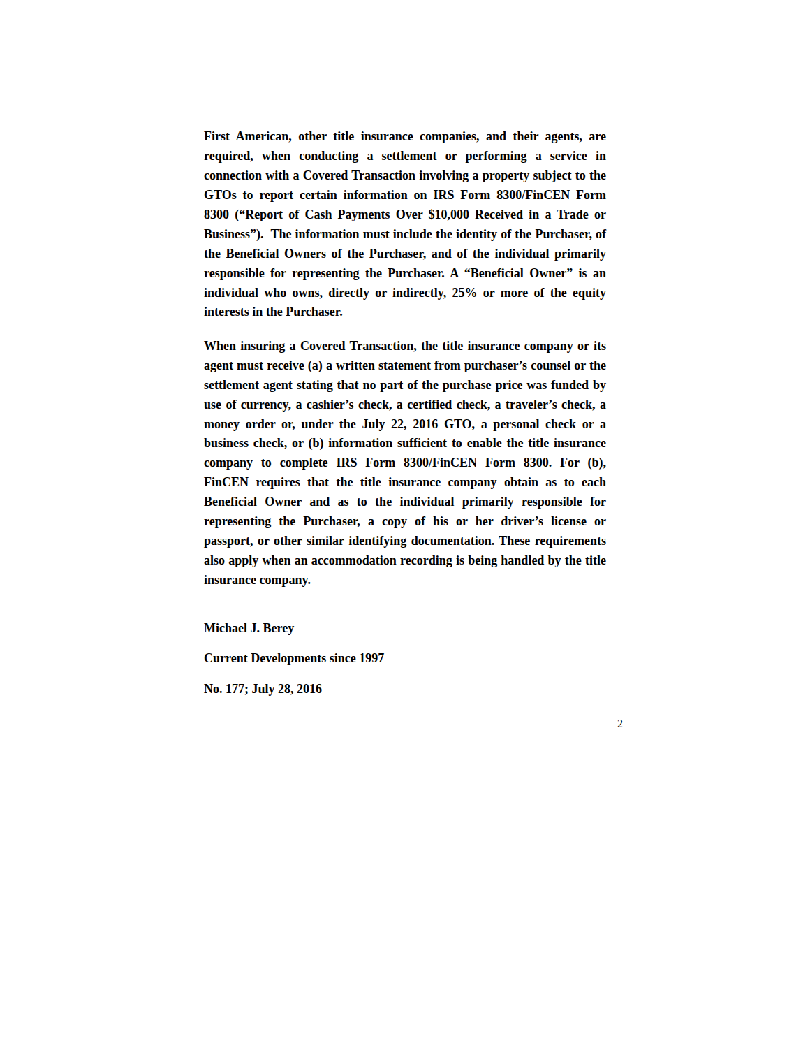First American, other title insurance companies, and their agents, are required, when conducting a settlement or performing a service in connection with a Covered Transaction involving a property subject to the GTOs to report certain information on IRS Form 8300/FinCEN Form 8300 (“Report of Cash Payments Over $10,000 Received in a Trade or Business”). The information must include the identity of the Purchaser, of the Beneficial Owners of the Purchaser, and of the individual primarily responsible for representing the Purchaser. A “Beneficial Owner” is an individual who owns, directly or indirectly, 25% or more of the equity interests in the Purchaser.
When insuring a Covered Transaction, the title insurance company or its agent must receive (a) a written statement from purchaser’s counsel or the settlement agent stating that no part of the purchase price was funded by use of currency, a cashier’s check, a certified check, a traveler’s check, a money order or, under the July 22, 2016 GTO, a personal check or a business check, or (b) information sufficient to enable the title insurance company to complete IRS Form 8300/FinCEN Form 8300. For (b), FinCEN requires that the title insurance company obtain as to each Beneficial Owner and as to the individual primarily responsible for representing the Purchaser, a copy of his or her driver’s license or passport, or other similar identifying documentation. These requirements also apply when an accommodation recording is being handled by the title insurance company.
Michael J. Berey
Current Developments since 1997
No. 177; July 28, 2016
2